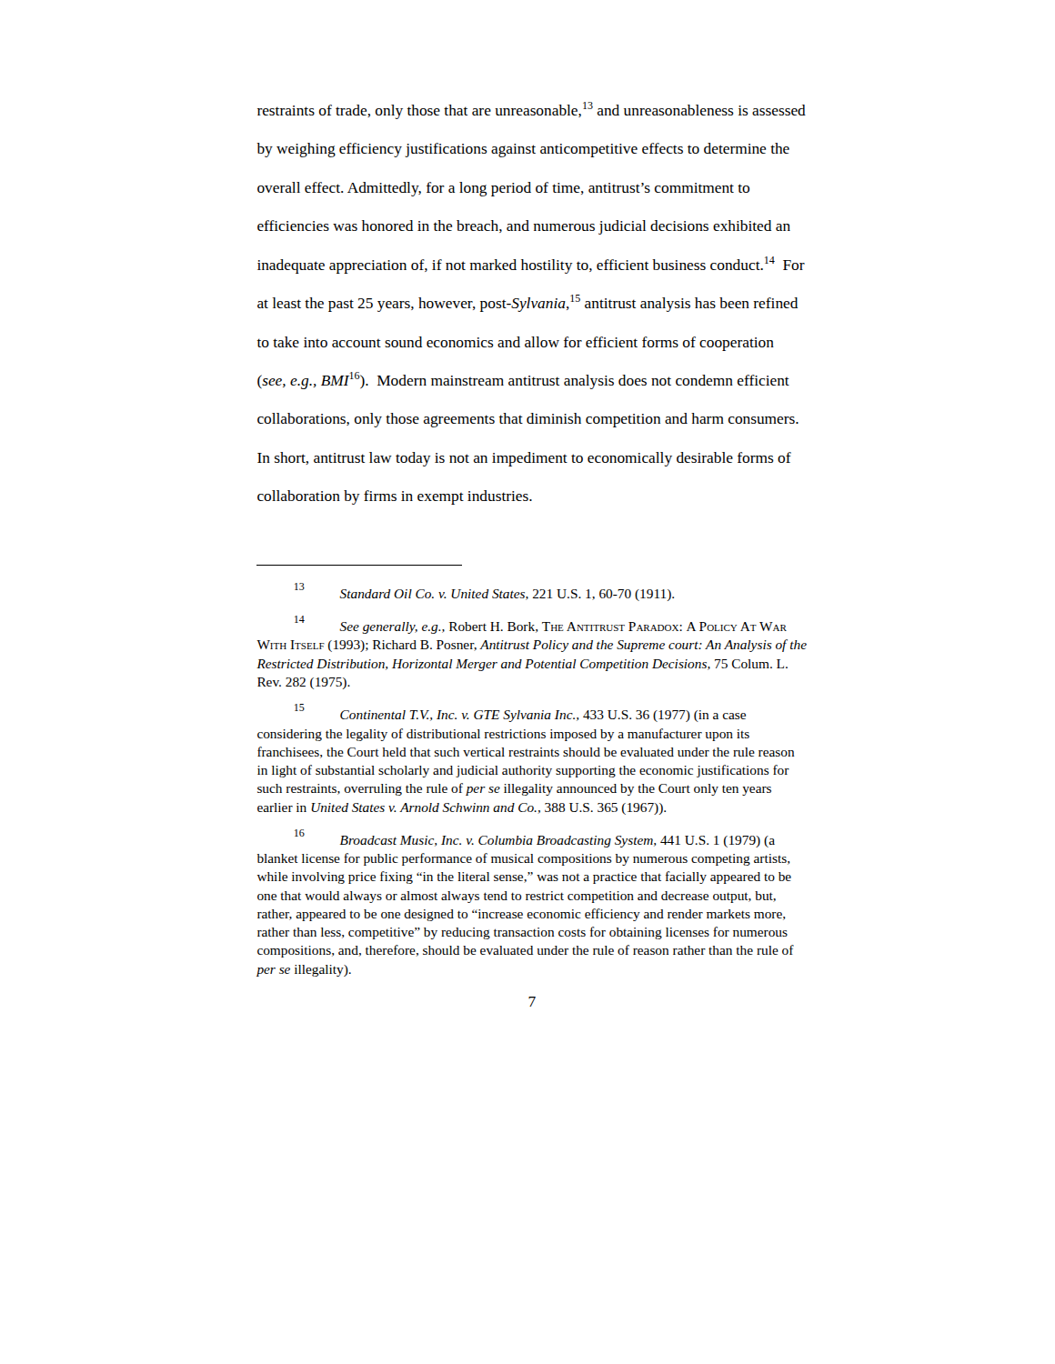restraints of trade, only those that are unreasonable,13 and unreasonableness is assessed by weighing efficiency justifications against anticompetitive effects to determine the overall effect. Admittedly, for a long period of time, antitrust’s commitment to efficiencies was honored in the breach, and numerous judicial decisions exhibited an inadequate appreciation of, if not marked hostility to, efficient business conduct.14 For at least the past 25 years, however, post-Sylvania,15 antitrust analysis has been refined to take into account sound economics and allow for efficient forms of cooperation (see, e.g., BMI16). Modern mainstream antitrust analysis does not condemn efficient collaborations, only those agreements that diminish competition and harm consumers. In short, antitrust law today is not an impediment to economically desirable forms of collaboration by firms in exempt industries.
13 Standard Oil Co. v. United States, 221 U.S. 1, 60-70 (1911).
14 See generally, e.g., Robert H. Bork, The Antitrust Paradox: A Policy At War With Itself (1993); Richard B. Posner, Antitrust Policy and the Supreme court: An Analysis of the Restricted Distribution, Horizontal Merger and Potential Competition Decisions, 75 Colum. L. Rev. 282 (1975).
15 Continental T.V., Inc. v. GTE Sylvania Inc., 433 U.S. 36 (1977) (in a case considering the legality of distributional restrictions imposed by a manufacturer upon its franchisees, the Court held that such vertical restraints should be evaluated under the rule reason in light of substantial scholarly and judicial authority supporting the economic justifications for such restraints, overruling the rule of per se illegality announced by the Court only ten years earlier in United States v. Arnold Schwinn and Co., 388 U.S. 365 (1967)).
16 Broadcast Music, Inc. v. Columbia Broadcasting System, 441 U.S. 1 (1979) (a blanket license for public performance of musical compositions by numerous competing artists, while involving price fixing “in the literal sense,” was not a practice that facially appeared to be one that would always or almost always tend to restrict competition and decrease output, but, rather, appeared to be one designed to “increase economic efficiency and render markets more, rather than less, competitive” by reducing transaction costs for obtaining licenses for numerous compositions, and, therefore, should be evaluated under the rule of reason rather than the rule of per se illegality).
7